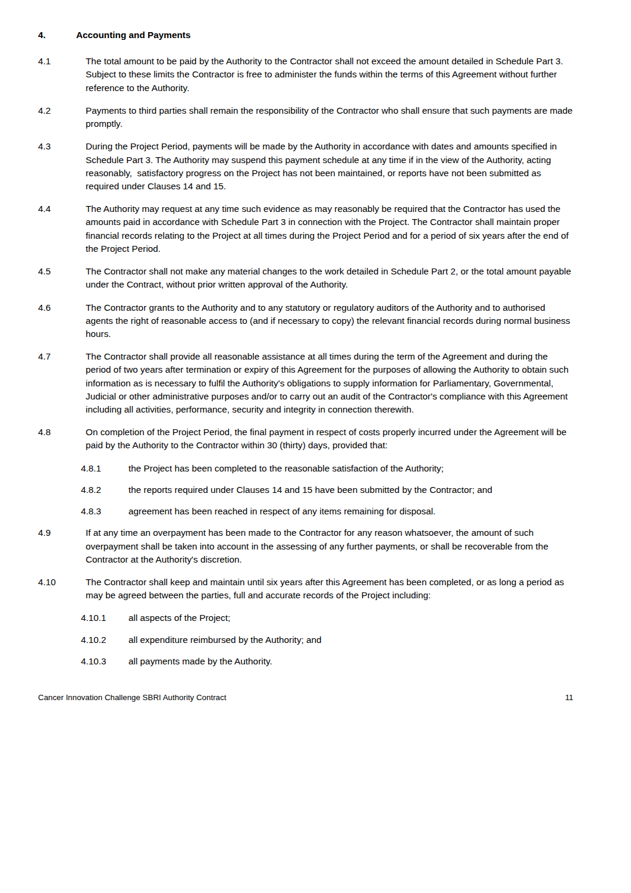4. Accounting and Payments
4.1
The total amount to be paid by the Authority to the Contractor shall not exceed the amount detailed in Schedule Part 3. Subject to these limits the Contractor is free to administer the funds within the terms of this Agreement without further reference to the Authority.
4.2
Payments to third parties shall remain the responsibility of the Contractor who shall ensure that such payments are made promptly.
4.3
During the Project Period, payments will be made by the Authority in accordance with dates and amounts specified in Schedule Part 3. The Authority may suspend this payment schedule at any time if in the view of the Authority, acting reasonably, satisfactory progress on the Project has not been maintained, or reports have not been submitted as required under Clauses 14 and 15.
4.4
The Authority may request at any time such evidence as may reasonably be required that the Contractor has used the amounts paid in accordance with Schedule Part 3 in connection with the Project. The Contractor shall maintain proper financial records relating to the Project at all times during the Project Period and for a period of six years after the end of the Project Period.
4.5
The Contractor shall not make any material changes to the work detailed in Schedule Part 2, or the total amount payable under the Contract, without prior written approval of the Authority.
4.6
The Contractor grants to the Authority and to any statutory or regulatory auditors of the Authority and to authorised agents the right of reasonable access to (and if necessary to copy) the relevant financial records during normal business hours.
4.7
The Contractor shall provide all reasonable assistance at all times during the term of the Agreement and during the period of two years after termination or expiry of this Agreement for the purposes of allowing the Authority to obtain such information as is necessary to fulfil the Authority's obligations to supply information for Parliamentary, Governmental, Judicial or other administrative purposes and/or to carry out an audit of the Contractor's compliance with this Agreement including all activities, performance, security and integrity in connection therewith.
4.8
On completion of the Project Period, the final payment in respect of costs properly incurred under the Agreement will be paid by the Authority to the Contractor within 30 (thirty) days, provided that:
4.8.1
the Project has been completed to the reasonable satisfaction of the Authority;
4.8.2
the reports required under Clauses 14 and 15 have been submitted by the Contractor; and
4.8.3
agreement has been reached in respect of any items remaining for disposal.
4.9
If at any time an overpayment has been made to the Contractor for any reason whatsoever, the amount of such overpayment shall be taken into account in the assessing of any further payments, or shall be recoverable from the Contractor at the Authority's discretion.
4.10
The Contractor shall keep and maintain until six years after this Agreement has been completed, or as long a period as may be agreed between the parties, full and accurate records of the Project including:
4.10.1
all aspects of the Project;
4.10.2
all expenditure reimbursed by the Authority; and
4.10.3
all payments made by the Authority.
Cancer Innovation Challenge SBRI Authority Contract
11